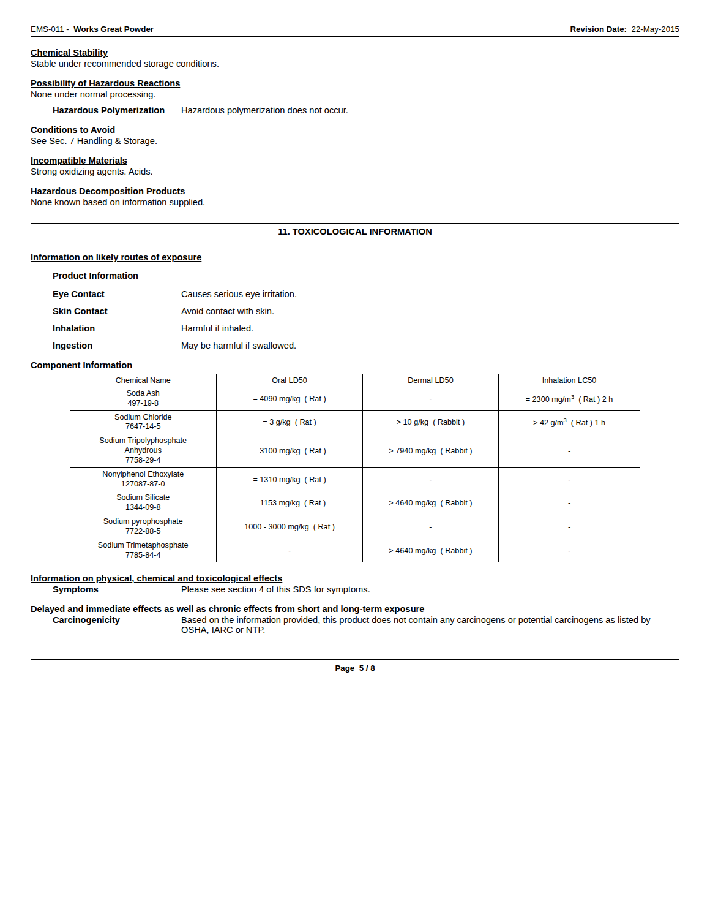EMS-011 - Works Great Powder
Revision Date: 22-May-2015
Chemical Stability
Stable under recommended storage conditions.
Possibility of Hazardous Reactions
None under normal processing.
Hazardous Polymerization
Hazardous polymerization does not occur.
Conditions to Avoid
See Sec. 7 Handling & Storage.
Incompatible Materials
Strong oxidizing agents. Acids.
Hazardous Decomposition Products
None known based on information supplied.
11. TOXICOLOGICAL INFORMATION
Information on likely routes of exposure
Product Information
Eye Contact
Causes serious eye irritation.
Skin Contact
Avoid contact with skin.
Inhalation
Harmful if inhaled.
Ingestion
May be harmful if swallowed.
Component Information
| Chemical Name | Oral LD50 | Dermal LD50 | Inhalation LC50 |
| --- | --- | --- | --- |
| Soda Ash 497-19-8 | = 4090 mg/kg ( Rat ) | - | = 2300 mg/m 3 ( Rat ) 2 h |
| Sodium Chloride 7647-14-5 | = 3 g/kg ( Rat ) | > 10 g/kg ( Rabbit ) | > 42 g/m 3 ( Rat ) 1 h |
| Sodium Tripolyphosphate Anhydrous 7758-29-4 | = 3100 mg/kg ( Rat ) | > 7940 mg/kg ( Rabbit ) | - |
| Nonylphenol Ethoxylate 127087-87-0 | = 1310 mg/kg ( Rat ) | - | - |
| Sodium Silicate 1344-09-8 | = 1153 mg/kg ( Rat ) | > 4640 mg/kg ( Rabbit ) | - |
| Sodium pyrophosphate 7722-88-5 | 1000 - 3000 mg/kg ( Rat ) | - | - |
| Sodium Trimetaphosphate 7785-84-4 | - | > 4640 mg/kg ( Rabbit ) | - |
Information on physical, chemical and toxicological effects
Symptoms
Please see section 4 of this SDS for symptoms.
Delayed and immediate effects as well as chronic effects from short and long-term exposure
Carcinogenicity
Based on the information provided, this product does not contain any carcinogens or potential carcinogens as listed by OSHA, IARC or NTP.
Page 5 / 8